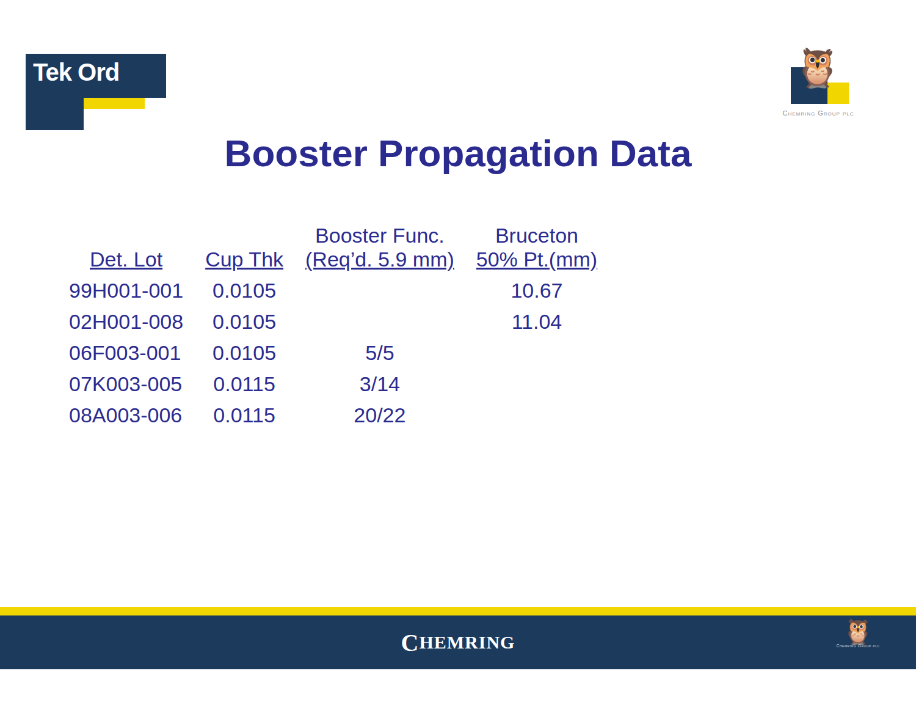Tek Ord
🦉
Chemring Group plc
Booster Propagation Data
| | | Booster Func. | Bruceton |
| --- | --- | --- | --- |
| Det. Lot | Cup Thk | (Req’d. 5.9 mm) | 50% Pt.(mm) |
| 99H001-001 | 0.0105 | | 10.67 |
| 02H001-008 | 0.0105 | | 11.04 |
| 06F003-001 | 0.0105 | 5/5 | |
| 07K003-005 | 0.0115 | 3/14 | |
| 08A003-006 | 0.0115 | 20/22 | |
CHEMRING
🦉
Chemring Group plc